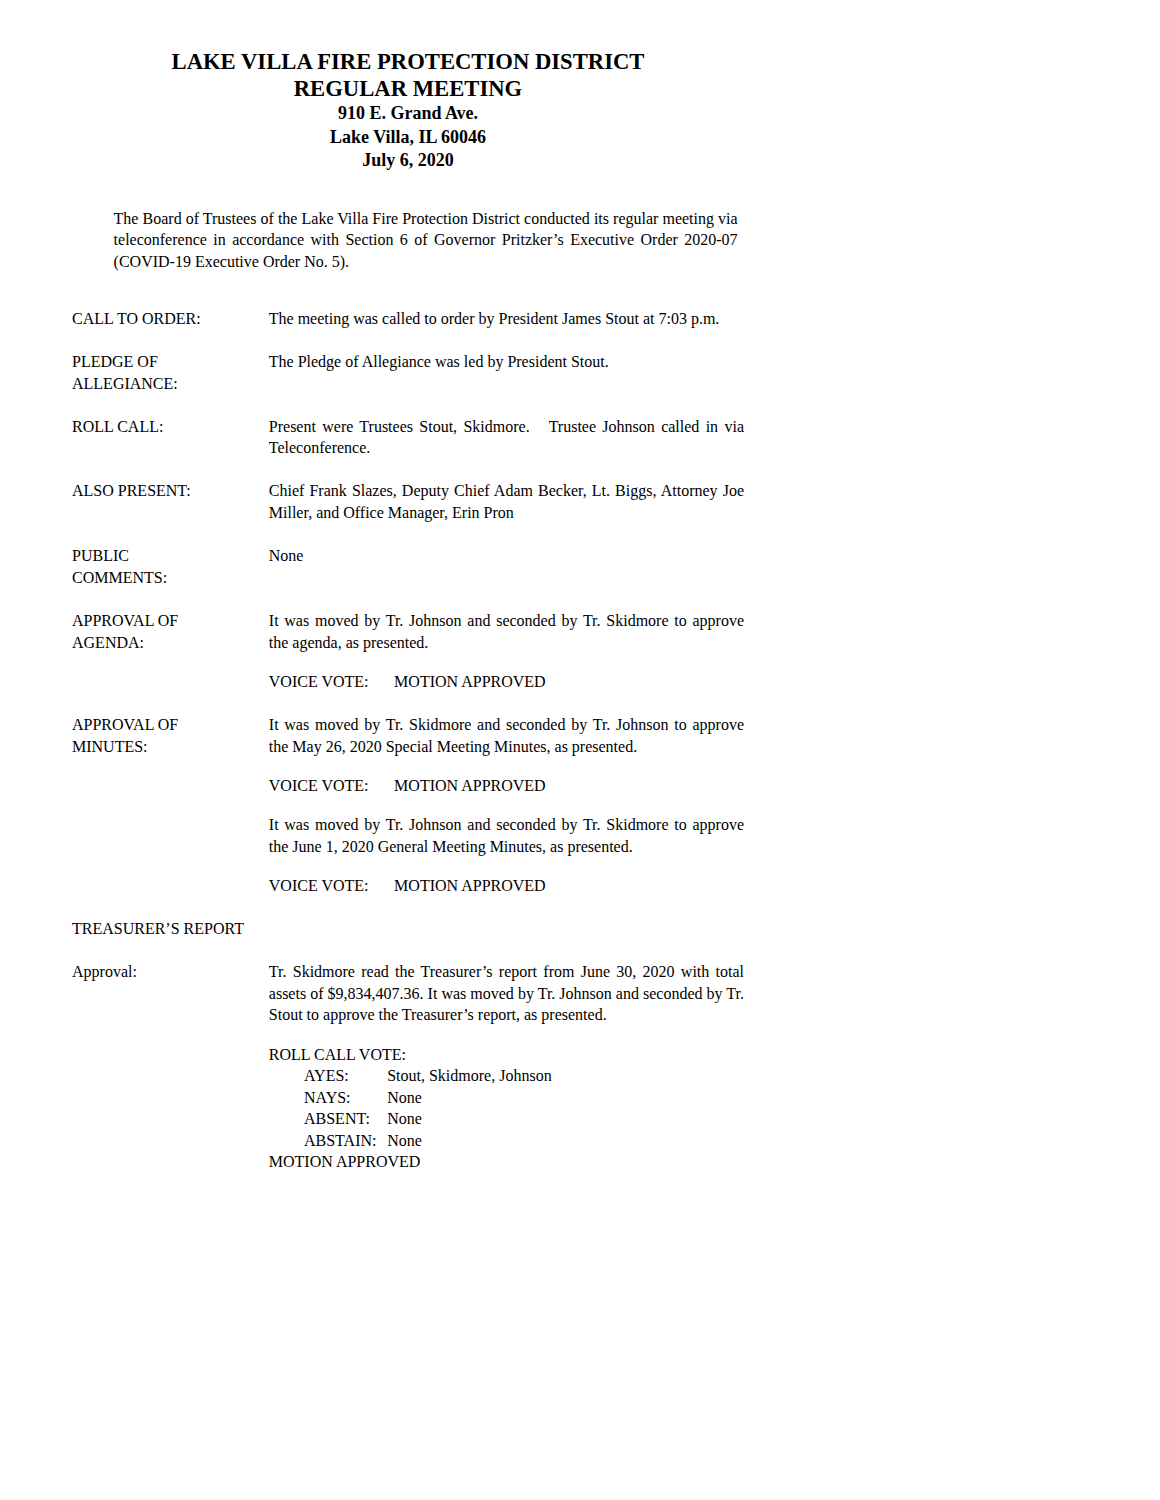LAKE VILLA FIRE PROTECTION DISTRICT
REGULAR MEETING
910 E. Grand Ave.
Lake Villa, IL 60046
July 6, 2020
The Board of Trustees of the Lake Villa Fire Protection District conducted its regular meeting via teleconference in accordance with Section 6 of Governor Pritzker’s Executive Order 2020-07 (COVID-19 Executive Order No. 5).
| Call to Order: | The meeting was called to order by President James Stout at 7:03 p.m. |
| Pledge of Allegiance: | The Pledge of Allegiance was led by President Stout. |
| Roll Call: | Present were Trustees Stout, Skidmore. Trustee Johnson called in via Teleconference. |
| Also Present: | Chief Frank Slazes, Deputy Chief Adam Becker, Lt. Biggs, Attorney Joe Miller, and Office Manager, Erin Pron |
| Public Comments: | None |
| Approval of Agenda: | It was moved by Tr. Johnson and seconded by Tr. Skidmore to approve the agenda, as presented. VOICE VOTE: MOTION APPROVED |
| Approval of Minutes: | It was moved by Tr. Skidmore and seconded by Tr. Johnson to approve the May 26, 2020 Special Meeting Minutes, as presented. VOICE VOTE: MOTION APPROVED It was moved by Tr. Johnson and seconded by Tr. Skidmore to approve the June 1, 2020 General Meeting Minutes, as presented. VOICE VOTE: MOTION APPROVED |
| Treasurer’s Report |
| Approval: | Tr. Skidmore read the Treasurer’s report from June 30, 2020 with total assets of $9,834,407.36. It was moved by Tr. Johnson and seconded by Tr. Stout to approve the Treasurer’s report, as presented. ROLL CALL VOTE: AYES: Stout, Skidmore, Johnson NAYS: None ABSENT: None ABSTAIN: None MOTION APPROVED |